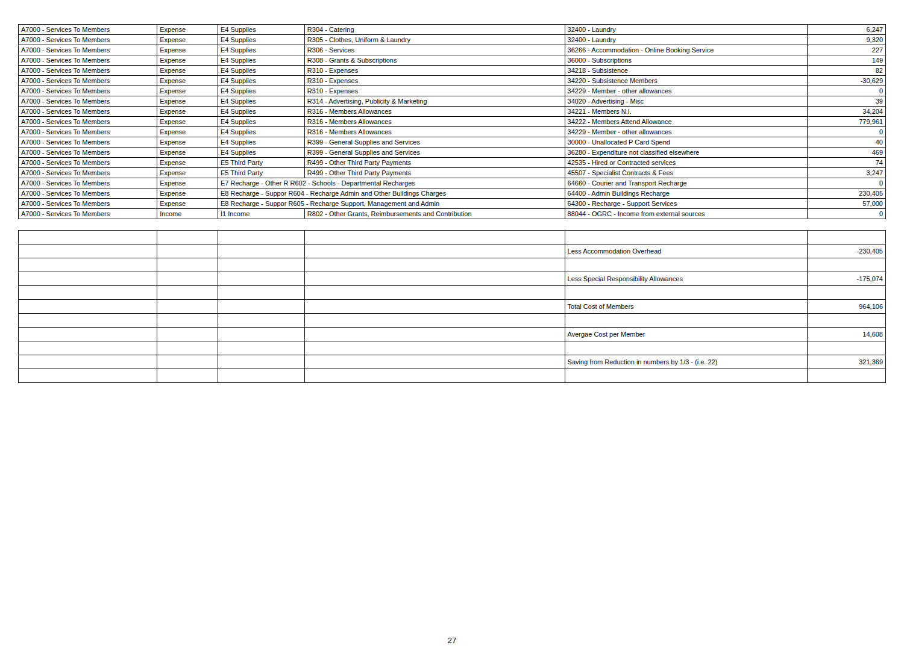| A7000 - Services To Members | Expense | E4 Supplies | R304 - Catering | 32400 - Laundry | 6,247 |
| A7000 - Services To Members | Expense | E4 Supplies | R305 - Clothes, Uniform & Laundry | 32400 - Laundry | 9,320 |
| A7000 - Services To Members | Expense | E4 Supplies | R306 - Services | 36266 - Accommodation - Online Booking Service | 227 |
| A7000 - Services To Members | Expense | E4 Supplies | R308 - Grants & Subscriptions | 36000 - Subscriptions | 149 |
| A7000 - Services To Members | Expense | E4 Supplies | R310 - Expenses | 34218 - Subsistence | 82 |
| A7000 - Services To Members | Expense | E4 Supplies | R310 - Expenses | 34220 - Subsistence Members | -30,629 |
| A7000 - Services To Members | Expense | E4 Supplies | R310 - Expenses | 34229 - Member - other allowances | 0 |
| A7000 - Services To Members | Expense | E4 Supplies | R314 - Advertising, Publicity & Marketing | 34020 - Advertising - Misc | 39 |
| A7000 - Services To Members | Expense | E4 Supplies | R316 - Members Allowances | 34221 - Members N.I. | 34,204 |
| A7000 - Services To Members | Expense | E4 Supplies | R316 - Members Allowances | 34222 - Members Attend Allowance | 779,961 |
| A7000 - Services To Members | Expense | E4 Supplies | R316 - Members Allowances | 34229 - Member - other allowances | 0 |
| A7000 - Services To Members | Expense | E4 Supplies | R399 - General Supplies and Services | 30000 - Unallocated P Card Spend | 40 |
| A7000 - Services To Members | Expense | E4 Supplies | R399 - General Supplies and Services | 36280 - Expenditure not classified elsewhere | 469 |
| A7000 - Services To Members | Expense | E5 Third Party | R499 - Other Third Party Payments | 42535 - Hired or Contracted services | 74 |
| A7000 - Services To Members | Expense | E5 Third Party | R499 - Other Third Party Payments | 45507 - Specialist Contracts & Fees | 3,247 |
| A7000 - Services To Members | Expense | E7 Recharge - Other R R602 - Schools - Departmental Recharges | 64660 - Courier and Transport Recharge | 0 |
| A7000 - Services To Members | Expense | E8 Recharge - Suppor R604 - Recharge Admin and Other Buildings Charges | 64400 - Admin Buildings Recharge | 230,405 |
| A7000 - Services To Members | Expense | E8 Recharge - Suppor R605 - Recharge Support, Management and Admin | 64300 - Recharge - Support Services | 57,000 |
| A7000 - Services To Members | Income | I1 Income | R802 - Other Grants, Reimbursements and Contribution | 88044 - OGRC - Income from external sources | 0 |
| | | | | Less Accommodation Overhead | -230,405 |
| | | | | Less Special Responsibility Allowances | -175,074 |
| | | | | Total Cost of Members | 964,106 |
| | | | | Avergae Cost per Member | 14,608 |
| | | | | Saving from Reduction in numbers by 1/3 - (i.e. 22) | 321,369 |
27